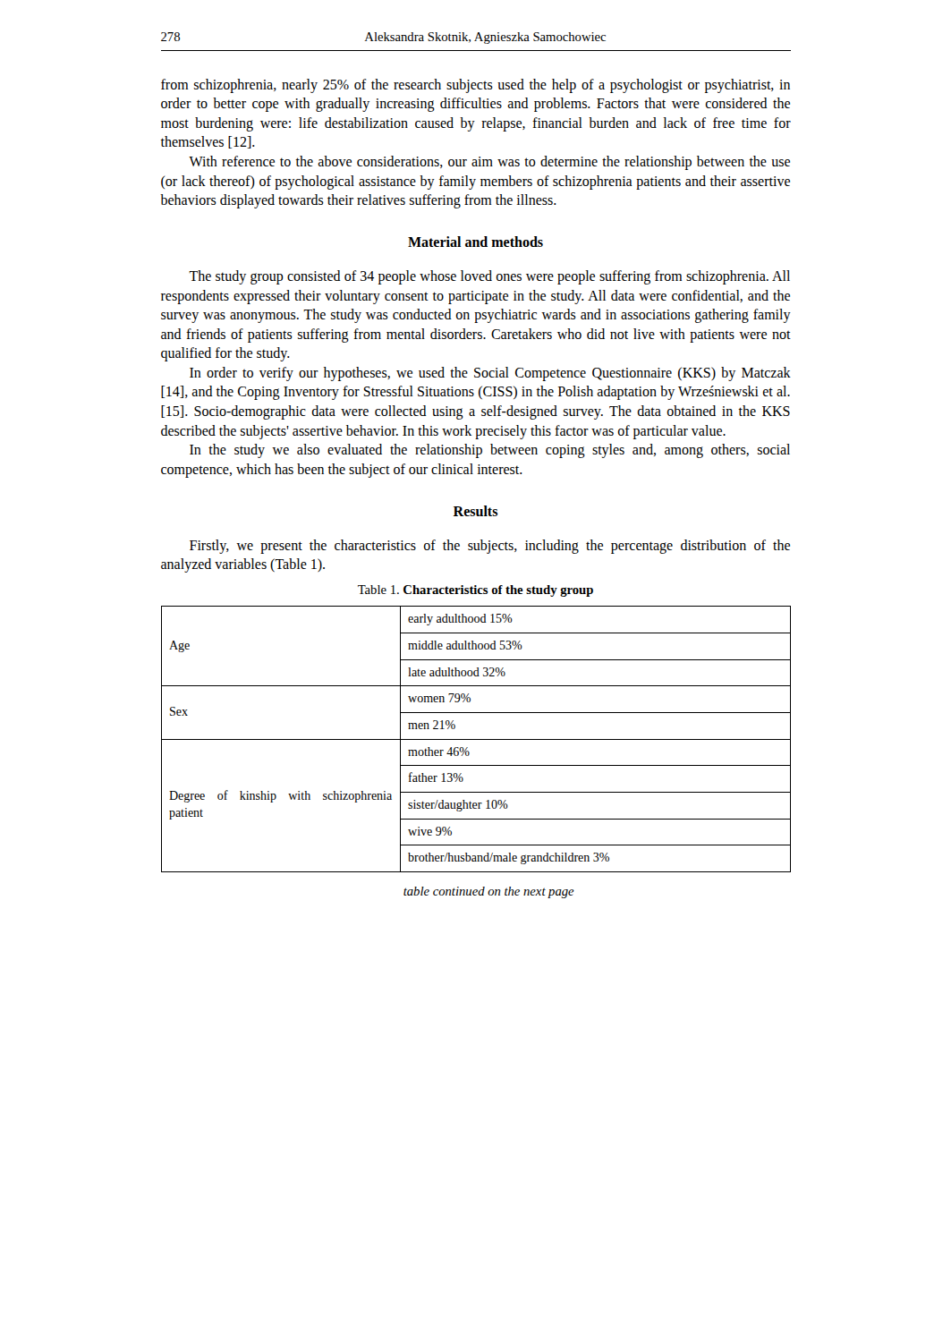278 Aleksandra Skotnik, Agnieszka Samochowiec
from schizophrenia, nearly 25% of the research subjects used the help of a psychologist or psychiatrist, in order to better cope with gradually increasing difficulties and problems. Factors that were considered the most burdening were: life destabilization caused by relapse, financial burden and lack of free time for themselves [12].
With reference to the above considerations, our aim was to determine the relationship between the use (or lack thereof) of psychological assistance by family members of schizophrenia patients and their assertive behaviors displayed towards their relatives suffering from the illness.
Material and methods
The study group consisted of 34 people whose loved ones were people suffering from schizophrenia. All respondents expressed their voluntary consent to participate in the study. All data were confidential, and the survey was anonymous. The study was conducted on psychiatric wards and in associations gathering family and friends of patients suffering from mental disorders. Caretakers who did not live with patients were not qualified for the study.
In order to verify our hypotheses, we used the Social Competence Questionnaire (KKS) by Matczak [14], and the Coping Inventory for Stressful Situations (CISS) in the Polish adaptation by Wrześniewski et al. [15]. Socio-demographic data were collected using a self-designed survey. The data obtained in the KKS described the subjects' assertive behavior. In this work precisely this factor was of particular value.
In the study we also evaluated the relationship between coping styles and, among others, social competence, which has been the subject of our clinical interest.
Results
Firstly, we present the characteristics of the subjects, including the percentage distribution of the analyzed variables (Table 1).
Table 1. Characteristics of the study group
| Age | early adulthood 15% |
| middle adulthood 53% |
| late adulthood 32% |
| Sex | women 79% |
| men 21% |
| Degree of kinship with schizophrenia patient | mother 46% |
| father 13% |
| sister/daughter 10% |
| wive 9% |
| brother/husband/male grandchildren 3% |
table continued on the next page